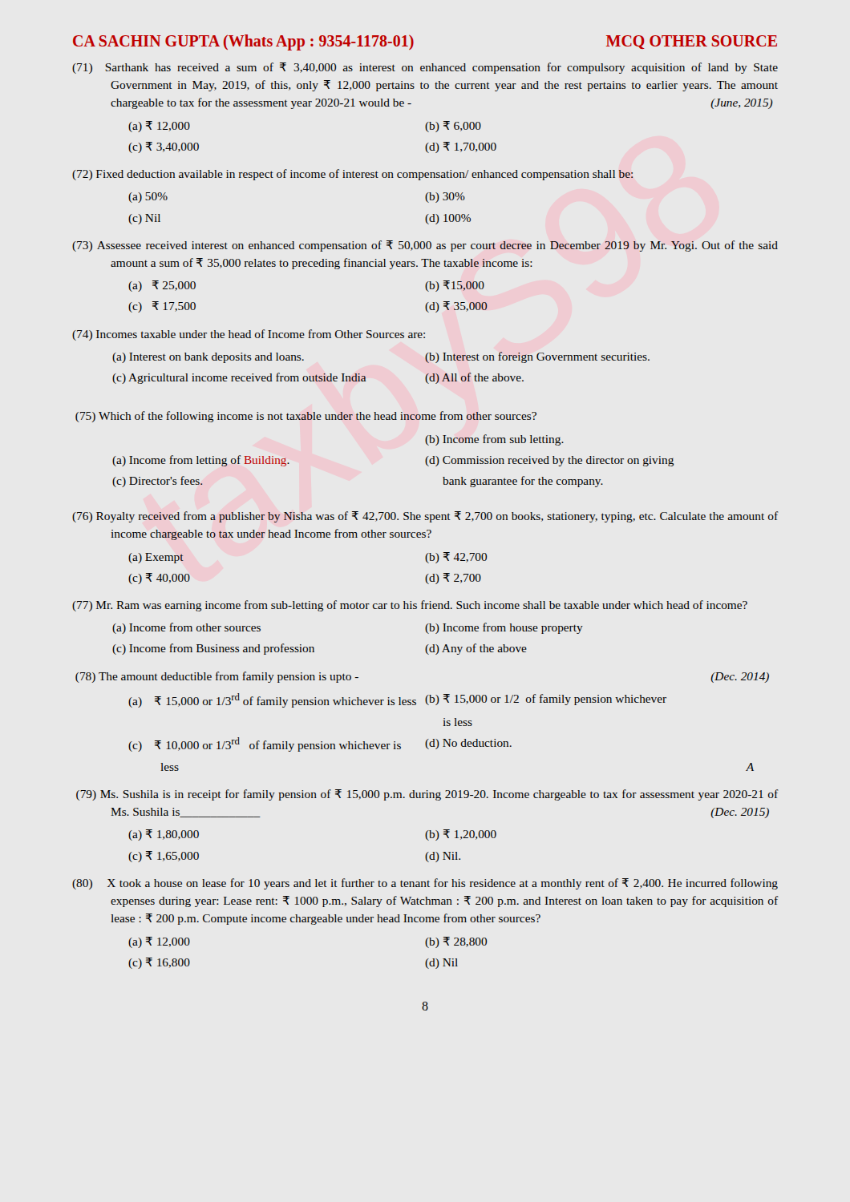CA SACHIN GUPTA (Whats App : 9354-1178-01)
MCQ OTHER SOURCE
taxbyS98
(71) Sarthank has received a sum of ₹ 3,40,000 as interest on enhanced compensation for compulsory acquisition of land by State Government in May, 2019, of this, only ₹ 12,000 pertains to the current year and the rest pertains to earlier years. The amount chargeable to tax for the assessment year 2020-21 would be - (June, 2015)
(a) ₹ 12,000
(b) ₹ 6,000
(c) ₹ 3,40,000
(d) ₹ 1,70,000
(72) Fixed deduction available in respect of income of interest on compensation/ enhanced compensation shall be:
(a) 50%
(b) 30%
(c) Nil
(d) 100%
(73) Assessee received interest on enhanced compensation of ₹ 50,000 as per court decree in December 2019 by Mr. Yogi. Out of the said amount a sum of ₹ 35,000 relates to preceding financial years. The taxable income is:
(a) ₹ 25,000
(b) ₹15,000
(c) ₹ 17,500
(d) ₹ 35,000
(74) Incomes taxable under the head of Income from Other Sources are:
(a) Interest on bank deposits and loans.
(b) Interest on foreign Government securities.
(c) Agricultural income received from outside India
(d) All of the above.
(75) Which of the following income is not taxable under the head income from other sources?
(b) Income from sub letting.
(a) Income from letting of Building.
(d) Commission received by the director on giving
(c) Director's fees.
bank guarantee for the company.
(76) Royalty received from a publisher by Nisha was of ₹ 42,700. She spent ₹ 2,700 on books, stationery, typing, etc. Calculate the amount of income chargeable to tax under head Income from other sources?
(a) Exempt
(b) ₹ 42,700
(c) ₹ 40,000
(d) ₹ 2,700
(77) Mr. Ram was earning income from sub-letting of motor car to his friend. Such income shall be taxable under which head of income?
(a) Income from other sources
(b) Income from house property
(c) Income from Business and profession
(d) Any of the above
(78) The amount deductible from family pension is upto - (Dec. 2014)
(a) ₹ 15,000 or 1/3rd of family pension whichever is less
(b) ₹ 15,000 or 1/2 of family pension whichever
is less
(c) ₹ 10,000 or 1/3rd of family pension whichever is
(d) No deduction.
less
A
(79) Ms. Sushila is in receipt for family pension of ₹ 15,000 p.m. during 2019-20. Income chargeable to tax for assessment year 2020-21 of Ms. Sushila is_____________ (Dec. 2015)
(a) ₹ 1,80,000
(b) ₹ 1,20,000
(c) ₹ 1,65,000
(d) Nil.
(80) X took a house on lease for 10 years and let it further to a tenant for his residence at a monthly rent of ₹ 2,400. He incurred following expenses during year: Lease rent: ₹ 1000 p.m., Salary of Watchman : ₹ 200 p.m. and Interest on loan taken to pay for acquisition of lease : ₹ 200 p.m. Compute income chargeable under head Income from other sources?
(a) ₹ 12,000
(b) ₹ 28,800
(c) ₹ 16,800
(d) Nil
8